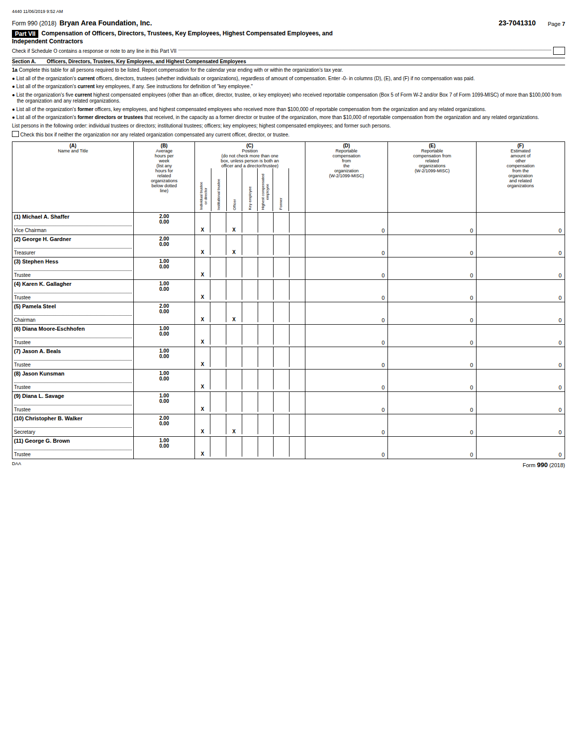4440 11/06/2019 9:52 AM
Form 990 (2018) Bryan Area Foundation, Inc. 23-7041310 Page 7
Part VII Compensation of Officers, Directors, Trustees, Key Employees, Highest Compensated Employees, and
Independent Contractors
Check if Schedule O contains a response or note to any line in this Part VII
Section A. Officers, Directors, Trustees, Key Employees, and Highest Compensated Employees
1a Complete this table for all persons required to be listed. Report compensation for the calendar year ending with or within the organization's tax year.
● List all of the organization's current officers, directors, trustees (whether individuals or organizations), regardless of amount of compensation. Enter -0- in columns (D), (E), and (F) if no compensation was paid.
● List all of the organization's current key employees, if any. See instructions for definition of "key employee."
● List the organization's five current highest compensated employees (other than an officer, director, trustee, or key employee) who received reportable compensation (Box 5 of Form W-2 and/or Box 7 of Form 1099-MISC) of more than $100,000 from the organization and any related organizations.
● List all of the organization's former officers, key employees, and highest compensated employees who received more than $100,000 of reportable compensation from the organization and any related organizations.
● List all of the organization's former directors or trustees that received, in the capacity as a former director or trustee of the organization, more than $10,000 of reportable compensation from the organization and any related organizations.
List persons in the following order: individual trustees or directors; institutional trustees; officers; key employees; highest compensated employees; and former such persons.
Check this box if neither the organization nor any related organization compensated any current officer, director, or trustee.
| (A) Name and Title | (B) Average hours per week (list any hours for related organizations below dotted line) | (C) Position (do not check more than one box, unless person is both an officer and a director/trustee) Individual trustee or director Institutional trustee Officer Key employee Highest compensated employee Former | (D) Reportable compensation from the organization (W-2/1099-MISC) | (E) Reportable compensation from related organizations (W-2/1099-MISC) | (F) Estimated amount of other compensation from the organization and related organizations |
| --- | --- | --- | --- | --- | --- |
| (1) Michael A. Shaffer Vice Chairman | 2.00 0.00 | X X | 0 | 0 | 0 |
| (2) George H. Gardner Treasurer | 2.00 0.00 | X X | 0 | 0 | 0 |
| (3) Stephen Hess Trustee | 1.00 0.00 | X | 0 | 0 | 0 |
| (4) Karen K. Gallagher Trustee | 1.00 0.00 | X | 0 | 0 | 0 |
| (5) Pamela Steel Chairman | 2.00 0.00 | X X | 0 | 0 | 0 |
| (6) Diana Moore-Eschhofen Trustee | 1.00 0.00 | X | 0 | 0 | 0 |
| (7) Jason A. Beals Trustee | 1.00 0.00 | X | 0 | 0 | 0 |
| (8) Jason Kunsman Trustee | 1.00 0.00 | X | 0 | 0 | 0 |
| (9) Diana L. Savage Trustee | 1.00 0.00 | X | 0 | 0 | 0 |
| (10) Christopher B. Walker Secretary | 2.00 0.00 | X X | 0 | 0 | 0 |
| (11) George G. Brown Trustee | 1.00 0.00 | X | 0 | 0 | 0 |
DAA Form 990 (2018)